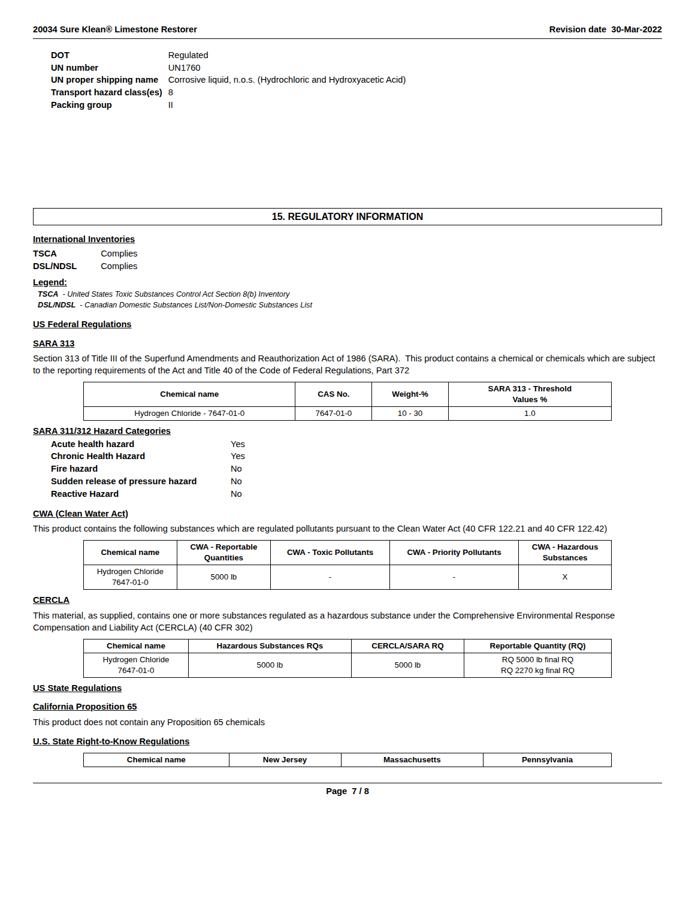20034 Sure Klean® Limestone Restorer
Revision date 30-Mar-2022
| DOT | Regulated |
| UN number | UN1760 |
| UN proper shipping name | Corrosive liquid, n.o.s. (Hydrochloric and Hydroxyacetic Acid) |
| Transport hazard class(es) | 8 |
| Packing group | II |
15. REGULATORY INFORMATION
International Inventories
| TSCA | Complies |
| DSL/NDSL | Complies |
Legend:
TSCA - United States Toxic Substances Control Act Section 8(b) Inventory
DSL/NDSL - Canadian Domestic Substances List/Non-Domestic Substances List
US Federal Regulations
SARA 313
Section 313 of Title III of the Superfund Amendments and Reauthorization Act of 1986 (SARA). This product contains a chemical or chemicals which are subject to the reporting requirements of the Act and Title 40 of the Code of Federal Regulations, Part 372
| Chemical name | CAS No. | Weight-% | SARA 313 - Threshold Values % |
| --- | --- | --- | --- |
| Hydrogen Chloride - 7647-01-0 | 7647-01-0 | 10 - 30 | 1.0 |
SARA 311/312 Hazard Categories
| Acute health hazard | Yes |
| Chronic Health Hazard | Yes |
| Fire hazard | No |
| Sudden release of pressure hazard | No |
| Reactive Hazard | No |
CWA (Clean Water Act)
This product contains the following substances which are regulated pollutants pursuant to the Clean Water Act (40 CFR 122.21 and 40 CFR 122.42)
| Chemical name | CWA - Reportable Quantities | CWA - Toxic Pollutants | CWA - Priority Pollutants | CWA - Hazardous Substances |
| --- | --- | --- | --- | --- |
| Hydrogen Chloride 7647-01-0 | 5000 lb | - | - | X |
CERCLA
This material, as supplied, contains one or more substances regulated as a hazardous substance under the Comprehensive Environmental Response Compensation and Liability Act (CERCLA) (40 CFR 302)
| Chemical name | Hazardous Substances RQs | CERCLA/SARA RQ | Reportable Quantity (RQ) |
| --- | --- | --- | --- |
| Hydrogen Chloride 7647-01-0 | 5000 lb | 5000 lb | RQ 5000 lb final RQ RQ 2270 kg final RQ |
US State Regulations
California Proposition 65
This product does not contain any Proposition 65 chemicals
U.S. State Right-to-Know Regulations
| Chemical name | New Jersey | Massachusetts | Pennsylvania |
| --- | --- | --- | --- |
Page 7 / 8